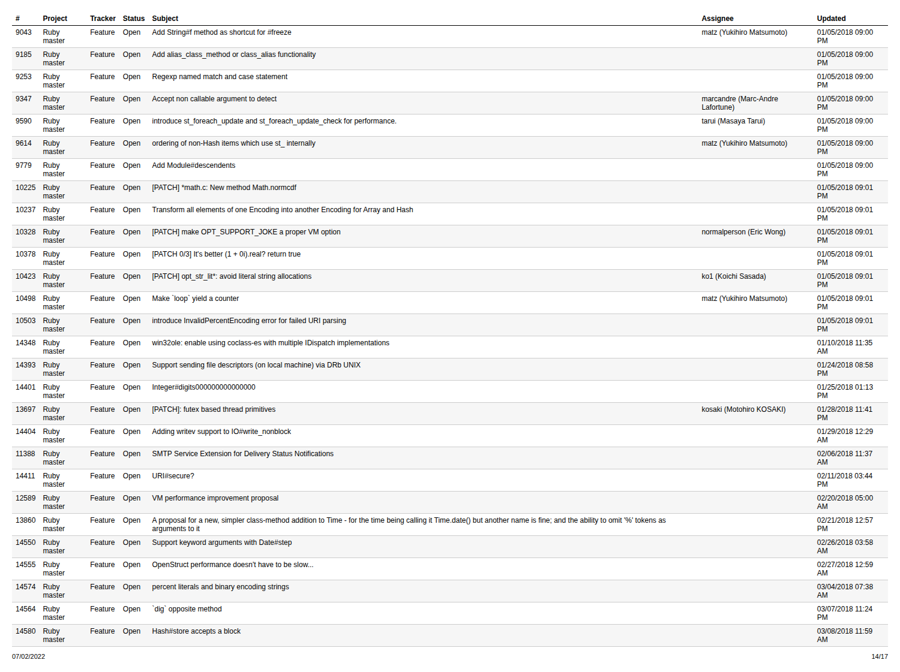| # | Project | Tracker | Status | Subject | Assignee | Updated |
| --- | --- | --- | --- | --- | --- | --- |
| 9043 | Ruby master | Feature | Open | Add String#f method as shortcut for #freeze | matz (Yukihiro Matsumoto) | 01/05/2018 09:00 PM |
| 9185 | Ruby master | Feature | Open | Add alias_class_method or class_alias functionality | | 01/05/2018 09:00 PM |
| 9253 | Ruby master | Feature | Open | Regexp named match and case statement | | 01/05/2018 09:00 PM |
| 9347 | Ruby master | Feature | Open | Accept non callable argument to detect | marcandre (Marc-Andre Lafortune) | 01/05/2018 09:00 PM |
| 9590 | Ruby master | Feature | Open | introduce st_foreach_update and st_foreach_update_check for performance. | tarui (Masaya Tarui) | 01/05/2018 09:00 PM |
| 9614 | Ruby master | Feature | Open | ordering of non-Hash items which use st_ internally | matz (Yukihiro Matsumoto) | 01/05/2018 09:00 PM |
| 9779 | Ruby master | Feature | Open | Add Module#descendents | | 01/05/2018 09:00 PM |
| 10225 | Ruby master | Feature | Open | [PATCH] *math.c: New method Math.normcdf | | 01/05/2018 09:01 PM |
| 10237 | Ruby master | Feature | Open | Transform all elements of one Encoding into another Encoding for Array and Hash | | 01/05/2018 09:01 PM |
| 10328 | Ruby master | Feature | Open | [PATCH] make OPT_SUPPORT_JOKE a proper VM option | normalperson (Eric Wong) | 01/05/2018 09:01 PM |
| 10378 | Ruby master | Feature | Open | [PATCH 0/3] It's better (1 + 0i).real? return true | | 01/05/2018 09:01 PM |
| 10423 | Ruby master | Feature | Open | [PATCH] opt_str_lit*: avoid literal string allocations | ko1 (Koichi Sasada) | 01/05/2018 09:01 PM |
| 10498 | Ruby master | Feature | Open | Make `loop` yield a counter | matz (Yukihiro Matsumoto) | 01/05/2018 09:01 PM |
| 10503 | Ruby master | Feature | Open | introduce InvalidPercentEncoding error for failed URI parsing | | 01/05/2018 09:01 PM |
| 14348 | Ruby master | Feature | Open | win32ole: enable using coclass-es with multiple IDispatch implementations | | 01/10/2018 11:35 AM |
| 14393 | Ruby master | Feature | Open | Support sending file descriptors (on local machine) via DRb UNIX | | 01/24/2018 08:58 PM |
| 14401 | Ruby master | Feature | Open | Integer#digits000000000000000 | | 01/25/2018 01:13 PM |
| 13697 | Ruby master | Feature | Open | [PATCH]: futex based thread primitives | kosaki (Motohiro KOSAKI) | 01/28/2018 11:41 PM |
| 14404 | Ruby master | Feature | Open | Adding writev support to IO#write_nonblock | | 01/29/2018 12:29 AM |
| 11388 | Ruby master | Feature | Open | SMTP Service Extension for Delivery Status Notifications | | 02/06/2018 11:37 AM |
| 14411 | Ruby master | Feature | Open | URI#secure? | | 02/11/2018 03:44 PM |
| 12589 | Ruby master | Feature | Open | VM performance improvement proposal | | 02/20/2018 05:00 AM |
| 13860 | Ruby master | Feature | Open | A proposal for a new, simpler class-method addition to Time - for the time being calling it Time.date() but another name is fine; and the ability to omit '%' tokens as arguments to it | | 02/21/2018 12:57 PM |
| 14550 | Ruby master | Feature | Open | Support keyword arguments with Date#step | | 02/26/2018 03:58 AM |
| 14555 | Ruby master | Feature | Open | OpenStruct performance doesn't have to be slow... | | 02/27/2018 12:59 AM |
| 14574 | Ruby master | Feature | Open | percent literals and binary encoding strings | | 03/04/2018 07:38 AM |
| 14564 | Ruby master | Feature | Open | `dig` opposite method | | 03/07/2018 11:24 PM |
| 14580 | Ruby master | Feature | Open | Hash#store accepts a block | | 03/08/2018 11:59 AM |
07/02/2022 14/17